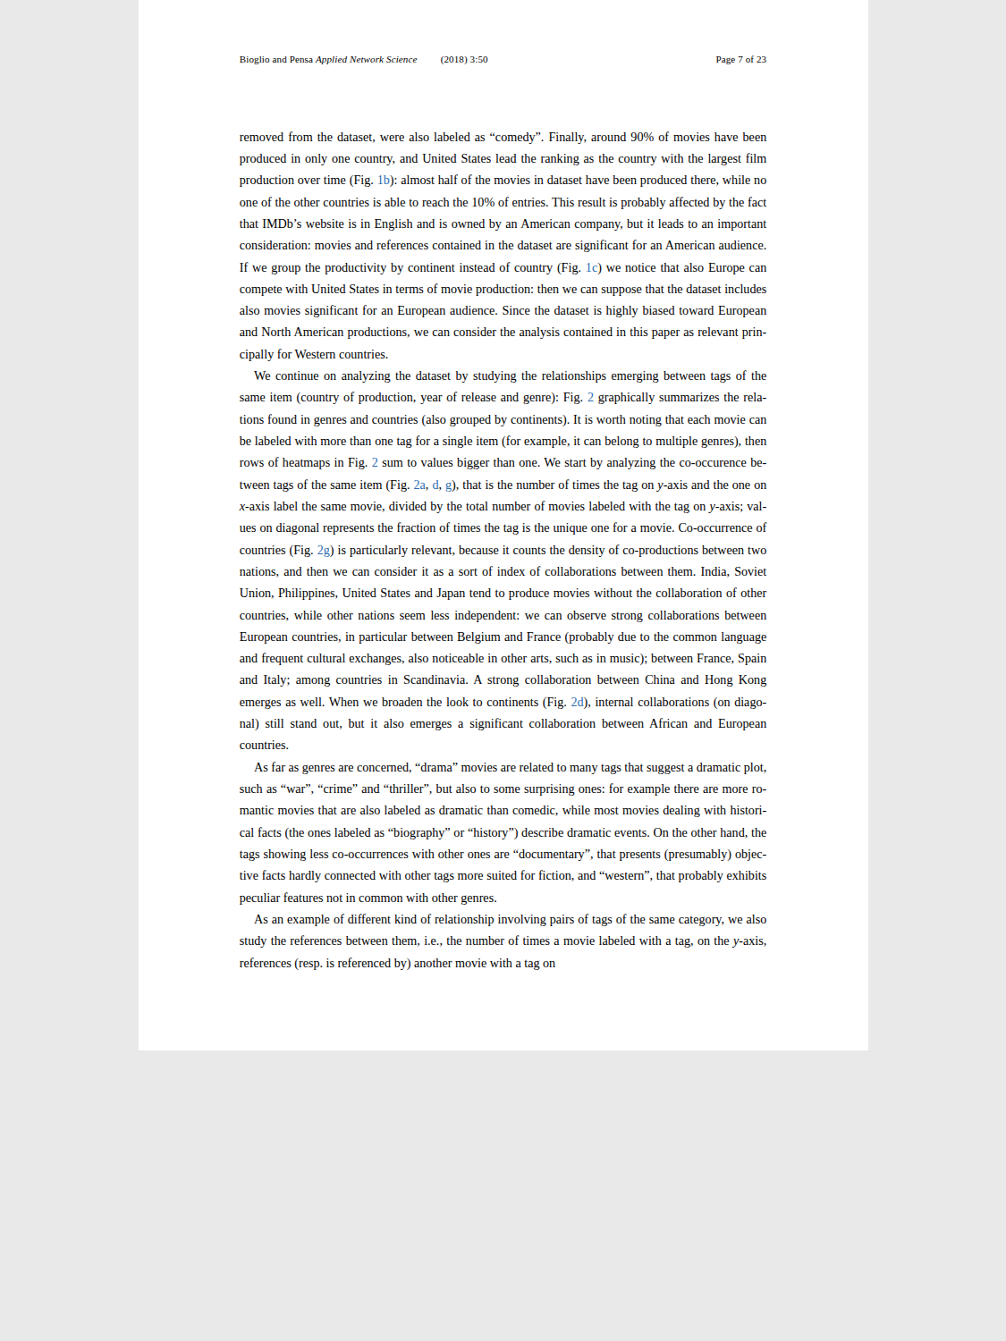Bioglio and Pensa Applied Network Science (2018) 3:50
Page 7 of 23
removed from the dataset, were also labeled as “comedy”. Finally, around 90% of movies have been produced in only one country, and United States lead the ranking as the country with the largest film production over time (Fig. 1b): almost half of the movies in dataset have been produced there, while no one of the other countries is able to reach the 10% of entries. This result is probably affected by the fact that IMDb’s website is in English and is owned by an American company, but it leads to an important consideration: movies and references contained in the dataset are significant for an American audience. If we group the productivity by continent instead of country (Fig. 1c) we notice that also Europe can compete with United States in terms of movie production: then we can suppose that the dataset includes also movies significant for an European audience. Since the dataset is highly biased toward European and North American productions, we can consider the analysis contained in this paper as relevant principally for Western countries.
We continue on analyzing the dataset by studying the relationships emerging between tags of the same item (country of production, year of release and genre): Fig. 2 graphically summarizes the relations found in genres and countries (also grouped by continents). It is worth noting that each movie can be labeled with more than one tag for a single item (for example, it can belong to multiple genres), then rows of heatmaps in Fig. 2 sum to values bigger than one. We start by analyzing the co-occurence between tags of the same item (Fig. 2a, d, g), that is the number of times the tag on y-axis and the one on x-axis label the same movie, divided by the total number of movies labeled with the tag on y-axis; values on diagonal represents the fraction of times the tag is the unique one for a movie. Co-occurrence of countries (Fig. 2g) is particularly relevant, because it counts the density of co-productions between two nations, and then we can consider it as a sort of index of collaborations between them. India, Soviet Union, Philippines, United States and Japan tend to produce movies without the collaboration of other countries, while other nations seem less independent: we can observe strong collaborations between European countries, in particular between Belgium and France (probably due to the common language and frequent cultural exchanges, also noticeable in other arts, such as in music); between France, Spain and Italy; among countries in Scandinavia. A strong collaboration between China and Hong Kong emerges as well. When we broaden the look to continents (Fig. 2d), internal collaborations (on diagonal) still stand out, but it also emerges a significant collaboration between African and European countries.
As far as genres are concerned, “drama” movies are related to many tags that suggest a dramatic plot, such as “war”, “crime” and “thriller”, but also to some surprising ones: for example there are more romantic movies that are also labeled as dramatic than comedic, while most movies dealing with historical facts (the ones labeled as “biography” or “history”) describe dramatic events. On the other hand, the tags showing less co-occurrences with other ones are “documentary”, that presents (presumably) objective facts hardly connected with other tags more suited for fiction, and “western”, that probably exhibits peculiar features not in common with other genres.
As an example of different kind of relationship involving pairs of tags of the same category, we also study the references between them, i.e., the number of times a movie labeled with a tag, on the y-axis, references (resp. is referenced by) another movie with a tag on